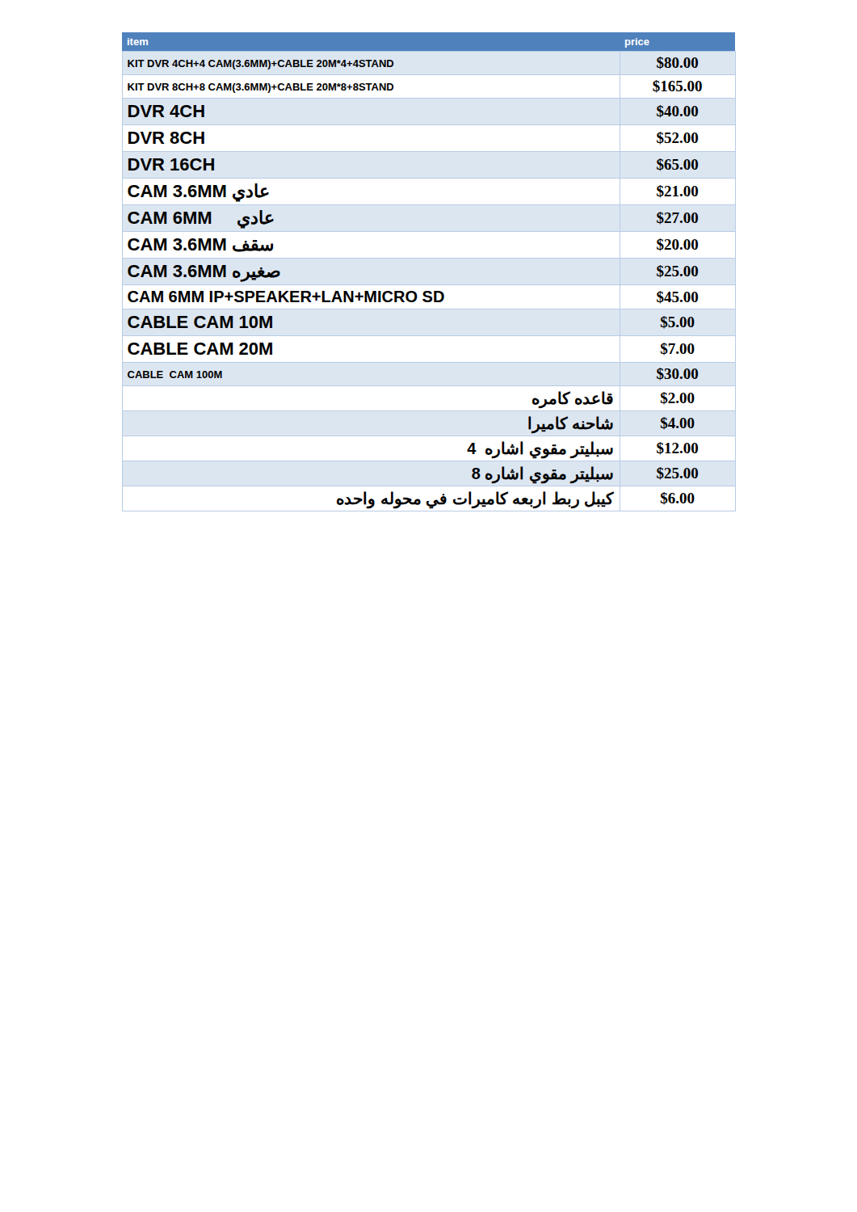| item | price |
| --- | --- |
| KIT DVR 4CH+4 CAM(3.6MM)+CABLE 20M*4+4STAND | $80.00 |
| KIT DVR 8CH+8 CAM(3.6MM)+CABLE 20M*8+8STAND | $165.00 |
| DVR 4CH | $40.00 |
| DVR 8CH | $52.00 |
| DVR 16CH | $65.00 |
| CAM 3.6MM عادي | $21.00 |
| CAM 6MM عادي | $27.00 |
| CAM 3.6MM سقف | $20.00 |
| CAM 3.6MM صغيره | $25.00 |
| CAM 6MM IP+SPEAKER+LAN+MICRO SD | $45.00 |
| CABLE CAM 10M | $5.00 |
| CABLE CAM 20M | $7.00 |
| CABLE CAM 100M | $30.00 |
| قاعده كامره | $2.00 |
| شاحنه كاميرا | $4.00 |
| سبليتر مقوي اشاره 4 | $12.00 |
| سبليتر مقوي اشاره 8 | $25.00 |
| كيبل ربط اربعه كاميرات في محوله واحده | $6.00 |